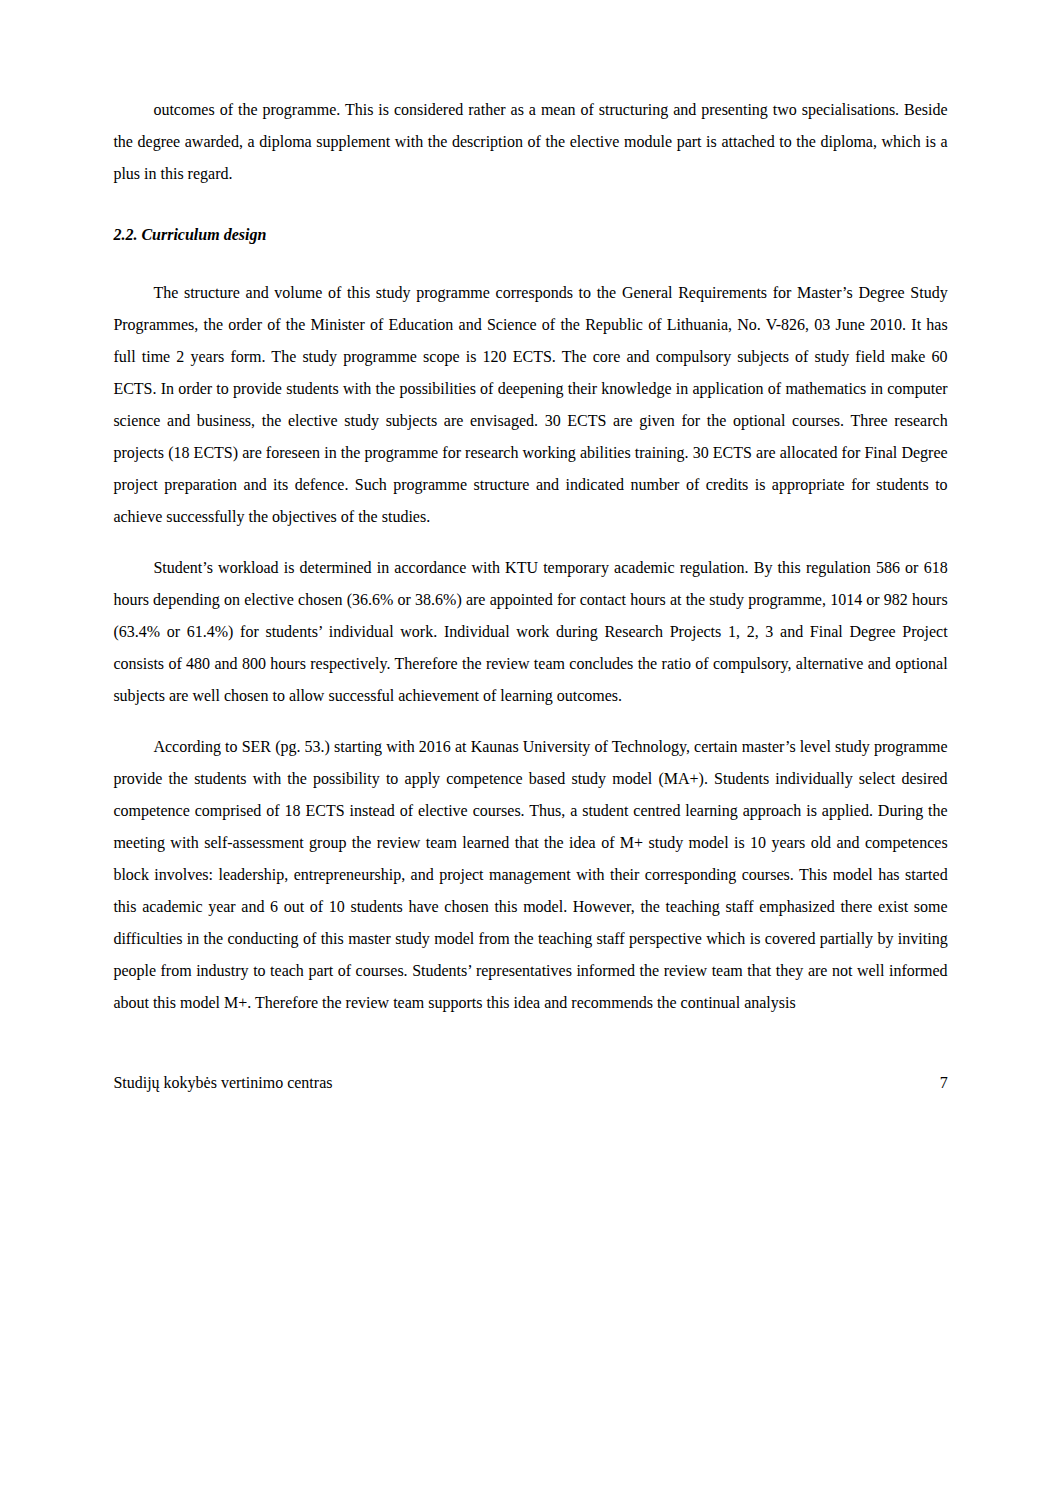outcomes of the programme. This is considered rather as a mean of structuring and presenting two specialisations. Beside the degree awarded, a diploma supplement with the description of the elective module part is attached to the diploma, which is a plus in this regard.
2.2. Curriculum design
The structure and volume of this study programme corresponds to the General Requirements for Master’s Degree Study Programmes, the order of the Minister of Education and Science of the Republic of Lithuania, No. V-826, 03 June 2010. It has full time 2 years form. The study programme scope is 120 ECTS. The core and compulsory subjects of study field make 60 ECTS. In order to provide students with the possibilities of deepening their knowledge in application of mathematics in computer science and business, the elective study subjects are envisaged. 30 ECTS are given for the optional courses. Three research projects (18 ECTS) are foreseen in the programme for research working abilities training. 30 ECTS are allocated for Final Degree project preparation and its defence. Such programme structure and indicated number of credits is appropriate for students to achieve successfully the objectives of the studies.
Student’s workload is determined in accordance with KTU temporary academic regulation. By this regulation 586 or 618 hours depending on elective chosen (36.6% or 38.6%) are appointed for contact hours at the study programme, 1014 or 982 hours (63.4% or 61.4%) for students’ individual work. Individual work during Research Projects 1, 2, 3 and Final Degree Project consists of 480 and 800 hours respectively. Therefore the review team concludes the ratio of compulsory, alternative and optional subjects are well chosen to allow successful achievement of learning outcomes.
According to SER (pg. 53.) starting with 2016 at Kaunas University of Technology, certain master’s level study programme provide the students with the possibility to apply competence based study model (MA+). Students individually select desired competence comprised of 18 ECTS instead of elective courses. Thus, a student centred learning approach is applied. During the meeting with self-assessment group the review team learned that the idea of M+ study model is 10 years old and competences block involves: leadership, entrepreneurship, and project management with their corresponding courses. This model has started this academic year and 6 out of 10 students have chosen this model. However, the teaching staff emphasized there exist some difficulties in the conducting of this master study model from the teaching staff perspective which is covered partially by inviting people from industry to teach part of courses. Students’ representatives informed the review team that they are not well informed about this model M+. Therefore the review team supports this idea and recommends the continual analysis
Studijų kokybės vertinimo centras 7